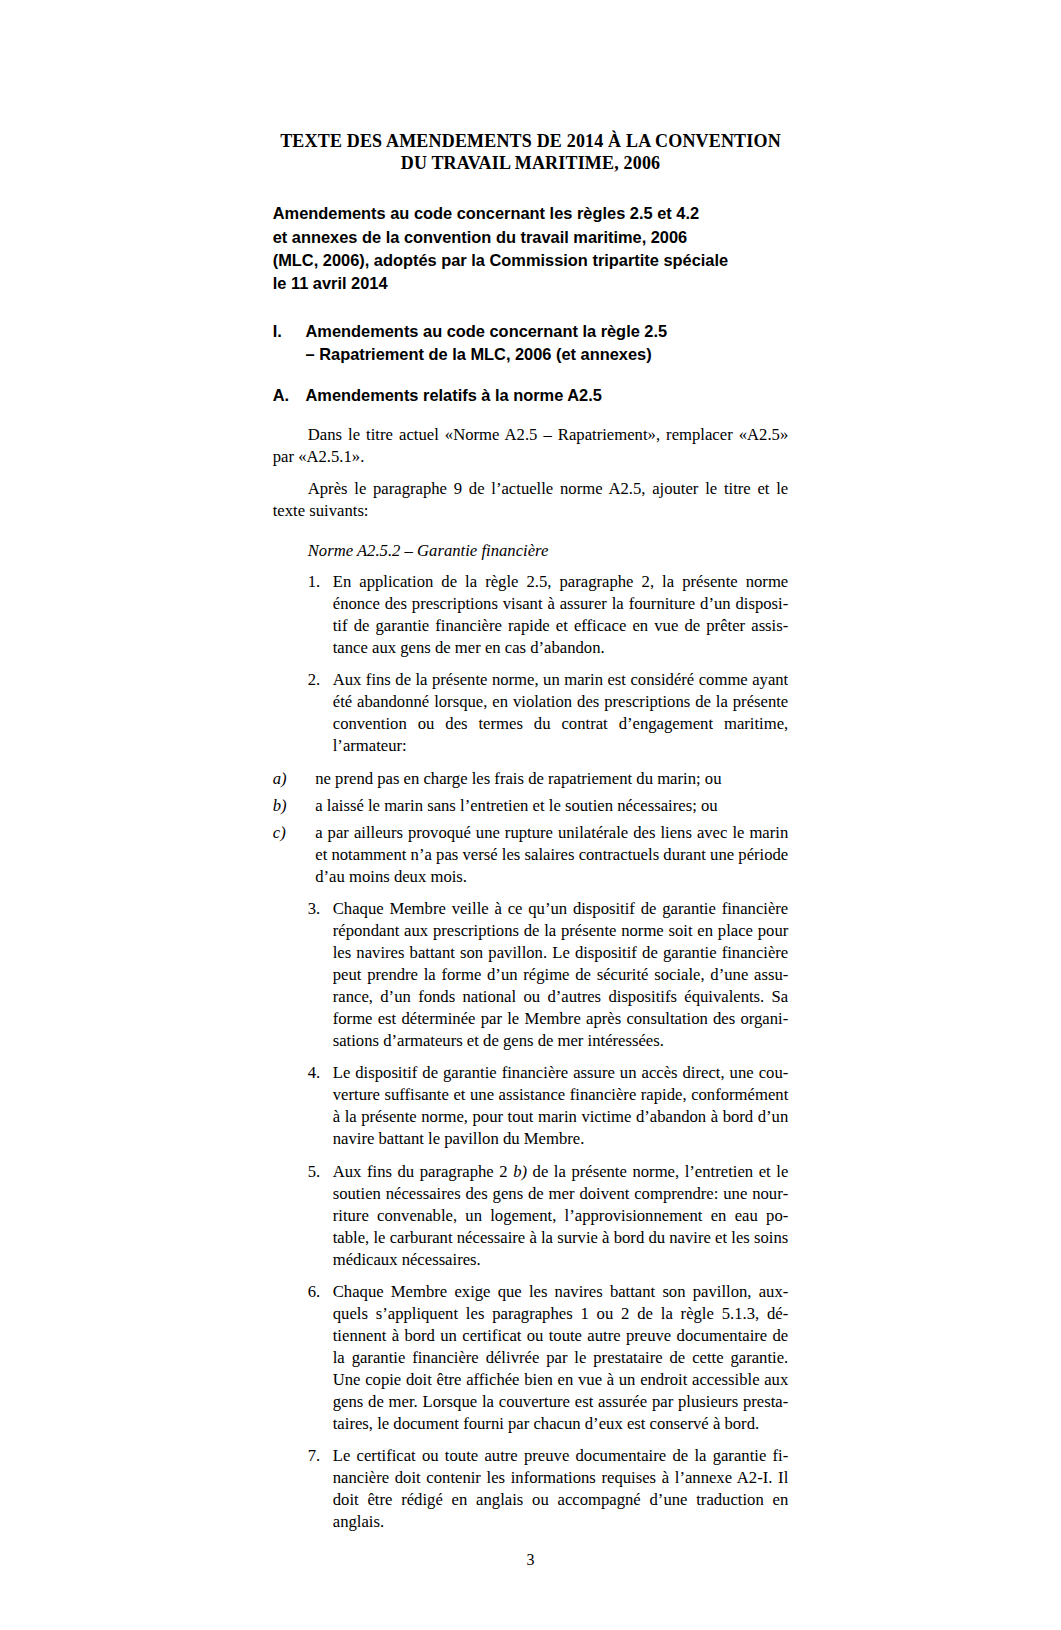Texte des amendements de 2014 à la convention
du travail maritime, 2006
Amendements au code concernant les règles 2.5 et 4.2
et annexes de la convention du travail maritime, 2006
(MLC, 2006), adoptés par la Commission tripartite spéciale
le 11 avril 2014
I. Amendements au code concernant la règle 2.5
– Rapatriement de la MLC, 2006 (et annexes)
A. Amendements relatifs à la norme A2.5
Dans le titre actuel «Norme A2.5 – Rapatriement», remplacer «A2.5» par «A2.5.1».
Après le paragraphe 9 de l’actuelle norme A2.5, ajouter le titre et le texte suivants:
Norme A2.5.2 – Garantie financière
1. En application de la règle 2.5, paragraphe 2, la présente norme énonce des prescriptions visant à assurer la fourniture d’un dispositif de garantie financière rapide et efficace en vue de prêter assistance aux gens de mer en cas d’abandon.
2. Aux fins de la présente norme, un marin est considéré comme ayant été abandonné lorsque, en violation des prescriptions de la présente convention ou des termes du contrat d’engagement maritime, l’armateur:
a) ne prend pas en charge les frais de rapatriement du marin; ou
b) a laissé le marin sans l’entretien et le soutien nécessaires; ou
c) a par ailleurs provoqué une rupture unilatérale des liens avec le marin et notamment n’a pas versé les salaires contractuels durant une période d’au moins deux mois.
3. Chaque Membre veille à ce qu’un dispositif de garantie financière répondant aux prescriptions de la présente norme soit en place pour les navires battant son pavillon. Le dispositif de garantie financière peut prendre la forme d’un régime de sécurité sociale, d’une assurance, d’un fonds national ou d’autres dispositifs équivalents. Sa forme est déterminée par le Membre après consultation des organisations d’armateurs et de gens de mer intéressées.
4. Le dispositif de garantie financière assure un accès direct, une couverture suffisante et une assistance financière rapide, conformément à la présente norme, pour tout marin victime d’abandon à bord d’un navire battant le pavillon du Membre.
5. Aux fins du paragraphe 2 b) de la présente norme, l’entretien et le soutien nécessaires des gens de mer doivent comprendre: une nourriture convenable, un logement, l’approvisionnement en eau potable, le carburant nécessaire à la survie à bord du navire et les soins médicaux nécessaires.
6. Chaque Membre exige que les navires battant son pavillon, auxquels s’appliquent les paragraphes 1 ou 2 de la règle 5.1.3, détiennent à bord un certificat ou toute autre preuve documentaire de la garantie financière délivrée par le prestataire de cette garantie. Une copie doit être affichée bien en vue à un endroit accessible aux gens de mer. Lorsque la couverture est assurée par plusieurs prestataires, le document fourni par chacun d’eux est conservé à bord.
7. Le certificat ou toute autre preuve documentaire de la garantie financière doit contenir les informations requises à l’annexe A2-I. Il doit être rédigé en anglais ou accompagné d’une traduction en anglais.
3